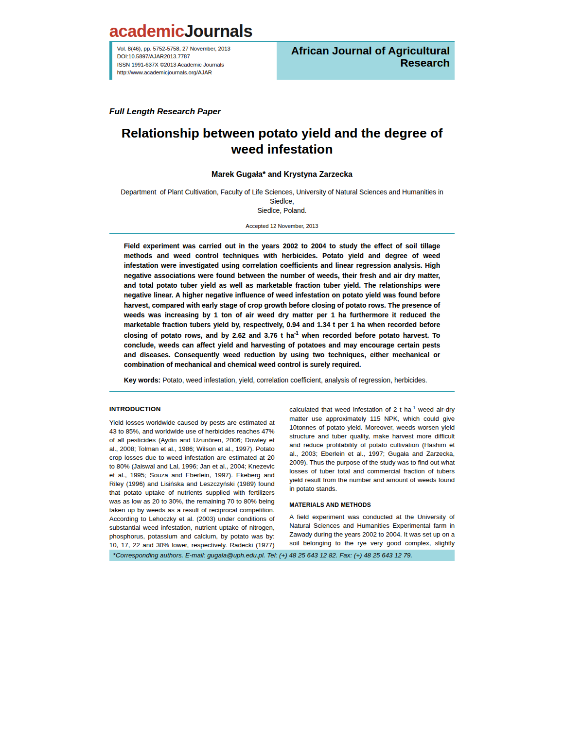academic Journals
Vol. 8(46), pp. 5752-5758, 27 November, 2013
DOI:10.5897/AJAR2013.7787
ISSN 1991-637X ©2013 Academic Journals
http://www.academicjournals.org/AJAR
African Journal of Agricultural
Research
Full Length Research Paper
Relationship between potato yield and the degree of
weed infestation
Marek Gugała* and Krystyna Zarzecka
Department of Plant Cultivation, Faculty of Life Sciences, University of Natural Sciences and Humanities in Siedlce,
Siedlce, Poland.
Accepted 12 November, 2013
Field experiment was carried out in the years 2002 to 2004 to study the effect of soil tillage methods and weed control techniques with herbicides. Potato yield and degree of weed infestation were investigated using correlation coefficients and linear regression analysis. High negative associations were found between the number of weeds, their fresh and air dry matter, and total potato tuber yield as well as marketable fraction tuber yield. The relationships were negative linear. A higher negative influence of weed infestation on potato yield was found before harvest, compared with early stage of crop growth before closing of potato rows. The presence of weeds was increasing by 1 ton of air weed dry matter per 1 ha furthermore it reduced the marketable fraction tubers yield by, respectively, 0.94 and 1.34 t per 1 ha when recorded before closing of potato rows, and by 2.62 and 3.76 t ha-1 when recorded before potato harvest. To conclude, weeds can affect yield and harvesting of potatoes and may encourage certain pests and diseases. Consequently weed reduction by using two techniques, either mechanical or combination of mechanical and chemical weed control is surely required.
Key words: Potato, weed infestation, yield, correlation coefficient, analysis of regression, herbicides.
INTRODUCTION
Yield losses worldwide caused by pests are estimated at 43 to 85%, and worldwide use of herbicides reaches 47% of all pesticides (Aydin and Uzunören, 2006; Dowley et al., 2008; Tolman et al., 1986; Wilson et al., 1997). Potato crop losses due to weed infestation are estimated at 20 to 80% (Jaiswal and Lal, 1996; Jan et al., 2004; Knezevic et al., 1995; Souza and Eberlein, 1997). Ekeberg and Riley (1996) and Lisińska and Leszczyński (1989) found that potato uptake of nutrients supplied with fertilizers was as low as 20 to 30%, the remaining 70 to 80% being taken up by weeds as a result of reciprocal competition. According to Lehoczky et al. (2003) under conditions of substantial weed infestation, nutrient uptake of nitrogen, phosphorus, potassium and calcium, by potato was by: 10, 17, 22 and 30% lower, respectively. Radecki (1977) calculated that weed infestation of 2 t ha-1 weed air-dry matter use approximately 115 NPK, which could give 10tonnes of potato yield. Moreover, weeds worsen yield structure and tuber quality, make harvest more difficult and reduce profitability of potato cultivation (Hashim et al., 2003; Eberlein et al., 1997; Gugała and Zarzecka, 2009). Thus the purpose of the study was to find out what losses of tuber total and commercial fraction of tubers yield result from the number and amount of weeds found in potato stands.
MATERIALS AND METHODS
A field experiment was conducted at the University of Natural Sciences and Humanities Experimental farm in Zawady during the years 2002 to 2004. It was set up on a soil belonging to the rye very good complex, slightly acidic (pH=4, 8-5.2). The experiment was
*Corresponding authors. E-mail: gugala@uph.edu.pl. Tel: (+) 48 25 643 12 82. Fax: (+) 48 25 643 12 79.